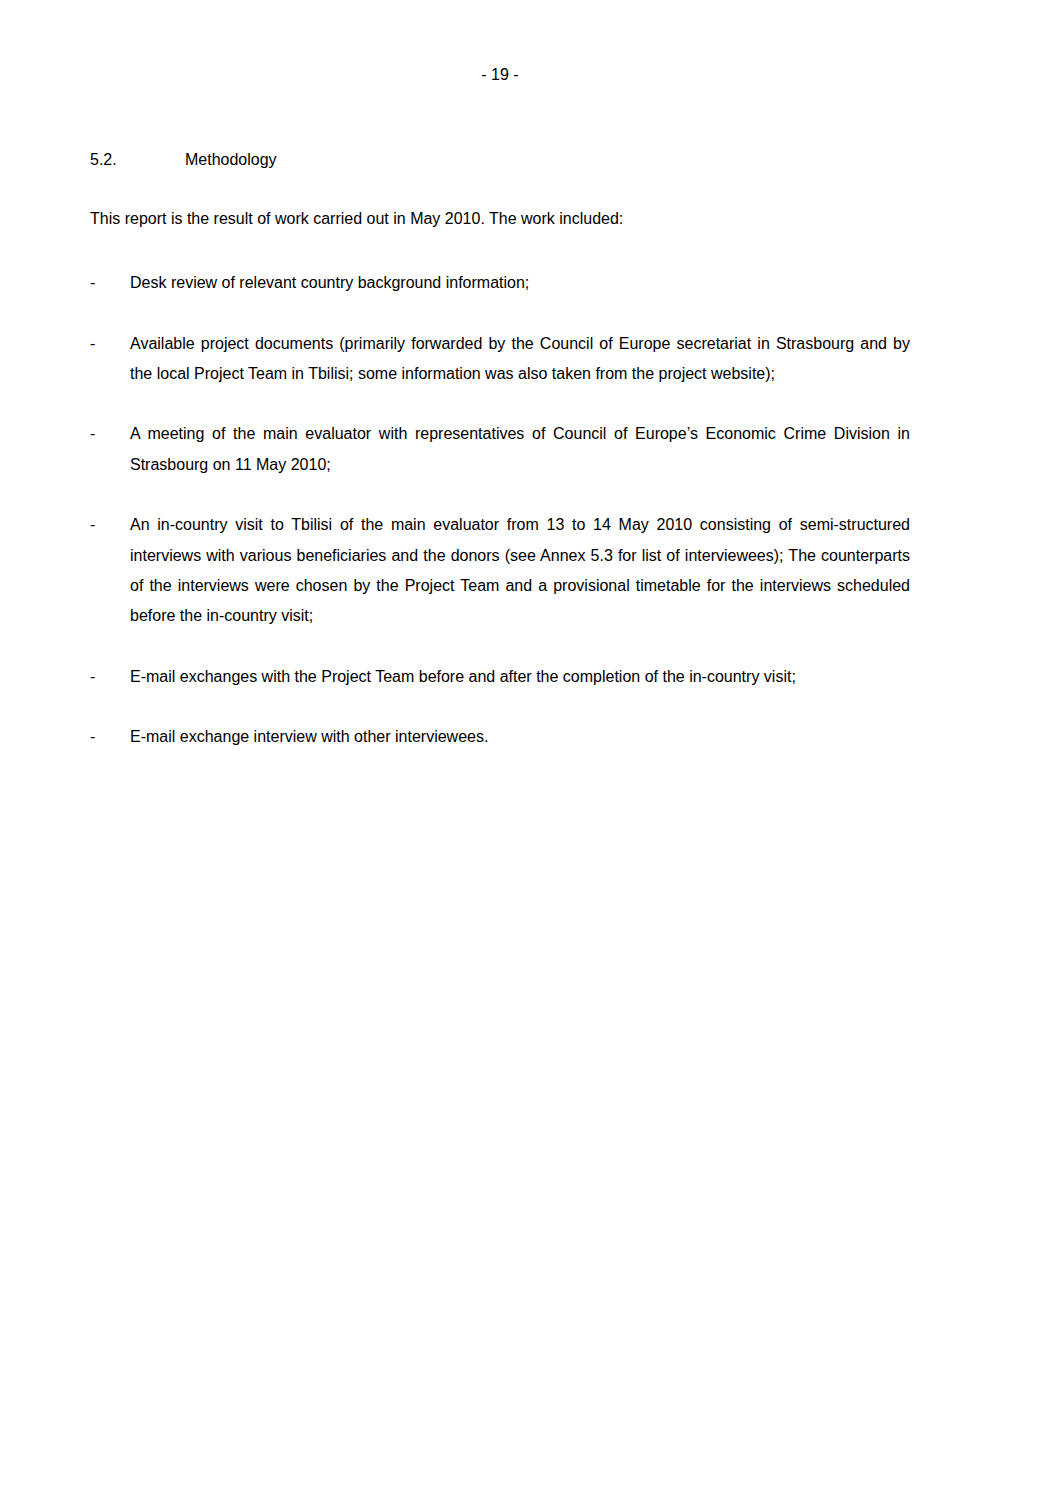- 19 -
5.2. Methodology
This report is the result of work carried out in May 2010. The work included:
Desk review of relevant country background information;
Available project documents (primarily forwarded by the Council of Europe secretariat in Strasbourg and by the local Project Team in Tbilisi; some information was also taken from the project website);
A meeting of the main evaluator with representatives of Council of Europe’s Economic Crime Division in Strasbourg on 11 May 2010;
An in-country visit to Tbilisi of the main evaluator from 13 to 14 May 2010 consisting of semi-structured interviews with various beneficiaries and the donors (see Annex 5.3 for list of interviewees); The counterparts of the interviews were chosen by the Project Team and a provisional timetable for the interviews scheduled before the in-country visit;
E-mail exchanges with the Project Team before and after the completion of the in-country visit;
E-mail exchange interview with other interviewees.